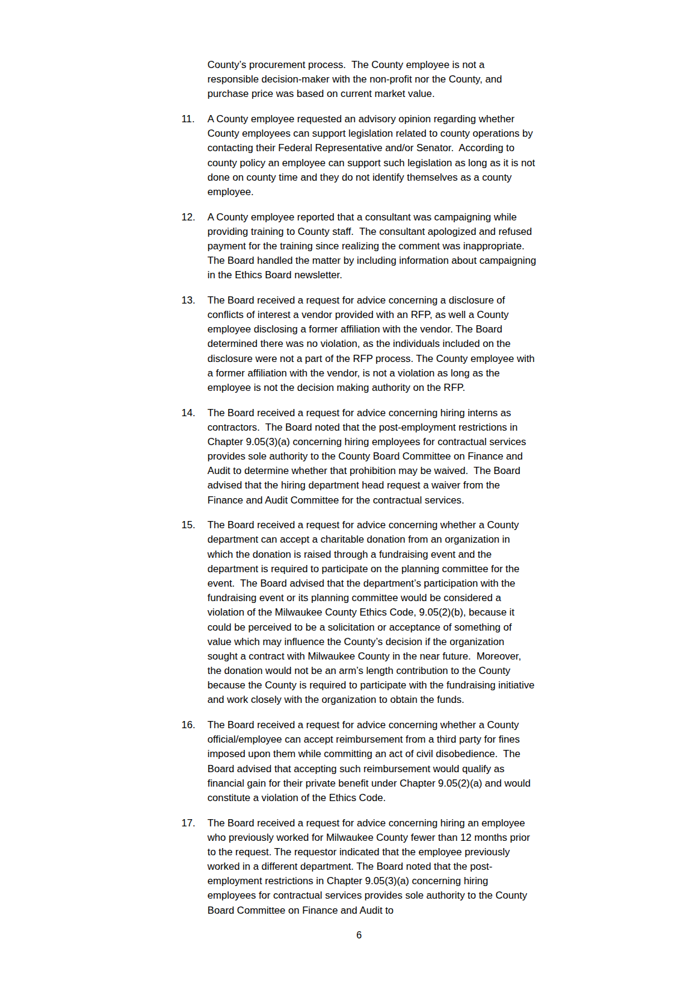County’s procurement process. The County employee is not a responsible decision-maker with the non-profit nor the County, and purchase price was based on current market value.
11. A County employee requested an advisory opinion regarding whether County employees can support legislation related to county operations by contacting their Federal Representative and/or Senator. According to county policy an employee can support such legislation as long as it is not done on county time and they do not identify themselves as a county employee.
12. A County employee reported that a consultant was campaigning while providing training to County staff. The consultant apologized and refused payment for the training since realizing the comment was inappropriate. The Board handled the matter by including information about campaigning in the Ethics Board newsletter.
13. The Board received a request for advice concerning a disclosure of conflicts of interest a vendor provided with an RFP, as well a County employee disclosing a former affiliation with the vendor. The Board determined there was no violation, as the individuals included on the disclosure were not a part of the RFP process. The County employee with a former affiliation with the vendor, is not a violation as long as the employee is not the decision making authority on the RFP.
14. The Board received a request for advice concerning hiring interns as contractors. The Board noted that the post-employment restrictions in Chapter 9.05(3)(a) concerning hiring employees for contractual services provides sole authority to the County Board Committee on Finance and Audit to determine whether that prohibition may be waived. The Board advised that the hiring department head request a waiver from the Finance and Audit Committee for the contractual services.
15. The Board received a request for advice concerning whether a County department can accept a charitable donation from an organization in which the donation is raised through a fundraising event and the department is required to participate on the planning committee for the event. The Board advised that the department’s participation with the fundraising event or its planning committee would be considered a violation of the Milwaukee County Ethics Code, 9.05(2)(b), because it could be perceived to be a solicitation or acceptance of something of value which may influence the County’s decision if the organization sought a contract with Milwaukee County in the near future. Moreover, the donation would not be an arm’s length contribution to the County because the County is required to participate with the fundraising initiative and work closely with the organization to obtain the funds.
16. The Board received a request for advice concerning whether a County official/employee can accept reimbursement from a third party for fines imposed upon them while committing an act of civil disobedience. The Board advised that accepting such reimbursement would qualify as financial gain for their private benefit under Chapter 9.05(2)(a) and would constitute a violation of the Ethics Code.
17. The Board received a request for advice concerning hiring an employee who previously worked for Milwaukee County fewer than 12 months prior to the request. The requestor indicated that the employee previously worked in a different department. The Board noted that the post-employment restrictions in Chapter 9.05(3)(a) concerning hiring employees for contractual services provides sole authority to the County Board Committee on Finance and Audit to
6